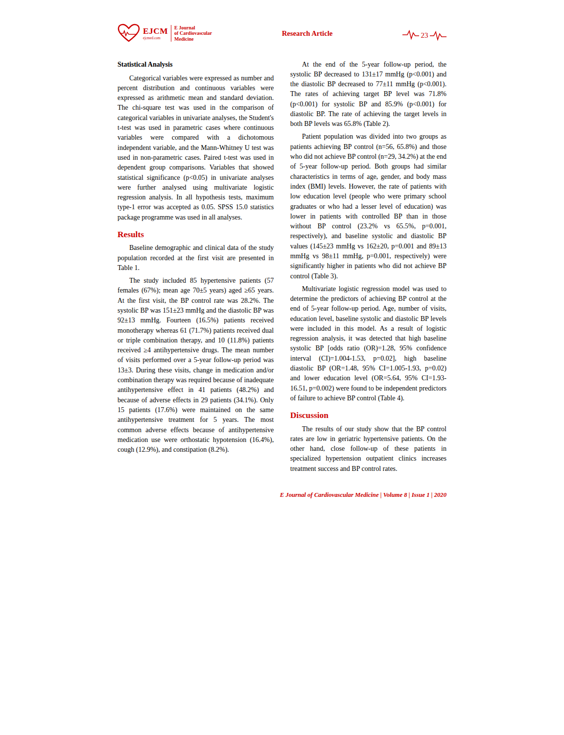EJCM
ejcmed.com
E Journal
of Cardiovascular
Medicine
Research Article
23
Statistical Analysis
Categorical variables were expressed as number and percent distribution and continuous variables were expressed as arithmetic mean and standard deviation. The chi-square test was used in the comparison of categorical variables in univariate analyses, the Student's t-test was used in parametric cases where continuous variables were compared with a dichotomous independent variable, and the Mann-Whitney U test was used in non-parametric cases. Paired t-test was used in dependent group comparisons. Variables that showed statistical significance (p<0.05) in univariate analyses were further analysed using multivariate logistic regression analysis. In all hypothesis tests, maximum type-1 error was accepted as 0.05. SPSS 15.0 statistics package programme was used in all analyses.
Results
Baseline demographic and clinical data of the study population recorded at the first visit are presented in Table 1.
The study included 85 hypertensive patients (57 females (67%); mean age 70±5 years) aged ≥65 years. At the first visit, the BP control rate was 28.2%. The systolic BP was 151±23 mmHg and the diastolic BP was 92±13 mmHg. Fourteen (16.5%) patients received monotherapy whereas 61 (71.7%) patients received dual or triple combination therapy, and 10 (11.8%) patients received ≥4 antihypertensive drugs. The mean number of visits performed over a 5-year follow-up period was 13±3. During these visits, change in medication and/or combination therapy was required because of inadequate antihypertensive effect in 41 patients (48.2%) and because of adverse effects in 29 patients (34.1%). Only 15 patients (17.6%) were maintained on the same antihypertensive treatment for 5 years. The most common adverse effects because of antihypertensive medication use were orthostatic hypotension (16.4%), cough (12.9%), and constipation (8.2%).
At the end of the 5-year follow-up period, the systolic BP decreased to 131±17 mmHg (p<0.001) and the diastolic BP decreased to 77±11 mmHg (p<0.001). The rates of achieving target BP level was 71.8% (p<0.001) for systolic BP and 85.9% (p<0.001) for diastolic BP. The rate of achieving the target levels in both BP levels was 65.8% (Table 2).
Patient population was divided into two groups as patients achieving BP control (n=56, 65.8%) and those who did not achieve BP control (n=29, 34.2%) at the end of 5-year follow-up period. Both groups had similar characteristics in terms of age, gender, and body mass index (BMI) levels. However, the rate of patients with low education level (people who were primary school graduates or who had a lesser level of education) was lower in patients with controlled BP than in those without BP control (23.2% vs 65.5%, p=0.001, respectively), and baseline systolic and diastolic BP values (145±23 mmHg vs 162±20, p=0.001 and 89±13 mmHg vs 98±11 mmHg, p=0.001, respectively) were significantly higher in patients who did not achieve BP control (Table 3).
Multivariate logistic regression model was used to determine the predictors of achieving BP control at the end of 5-year follow-up period. Age, number of visits, education level, baseline systolic and diastolic BP levels were included in this model. As a result of logistic regression analysis, it was detected that high baseline systolic BP [odds ratio (OR)=1.28, 95% confidence interval (CI)=1.004-1.53, p=0.02], high baseline diastolic BP (OR=1.48, 95% CI=1.005-1.93, p=0.02) and lower education level (OR=5.64, 95% CI=1.93-16.51, p=0.002) were found to be independent predictors of failure to achieve BP control (Table 4).
Discussion
The results of our study show that the BP control rates are low in geriatric hypertensive patients. On the other hand, close follow-up of these patients in specialized hypertension outpatient clinics increases treatment success and BP control rates.
E Journal of Cardiovascular Medicine | Volume 8 | Issue 1 | 2020